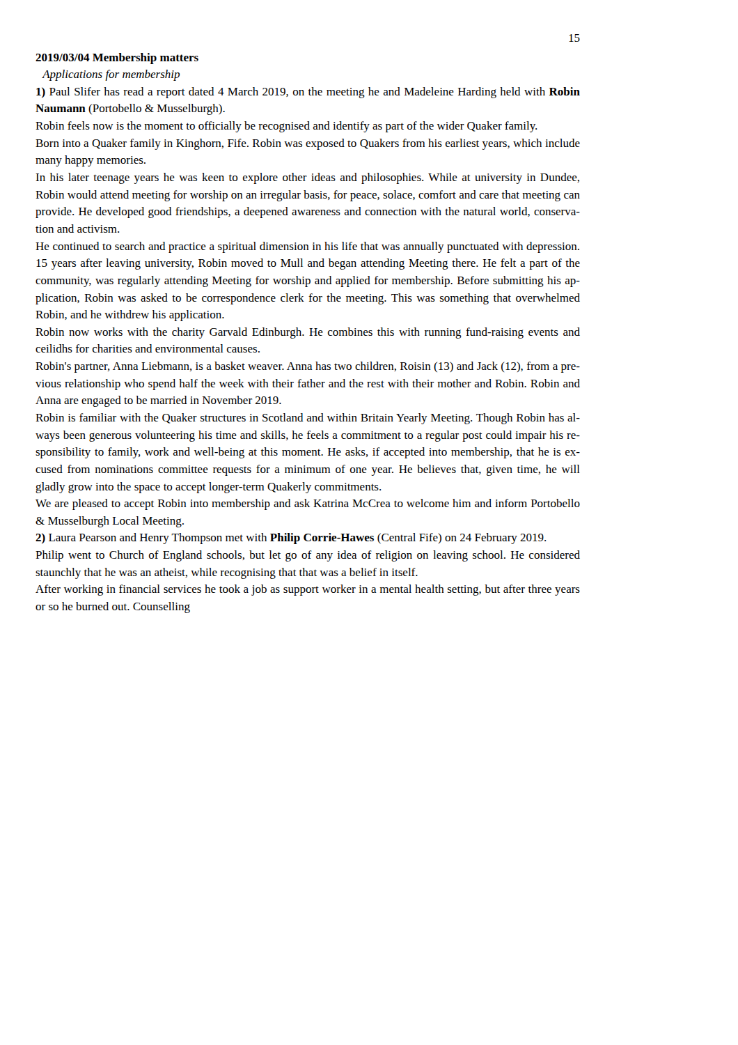15
2019/03/04 Membership matters
Applications for membership
1) Paul Slifer has read a report dated 4 March 2019, on the meeting he and Madeleine Harding held with Robin Naumann (Portobello & Musselburgh).
Robin feels now is the moment to officially be recognised and identify as part of the wider Quaker family.
Born into a Quaker family in Kinghorn, Fife. Robin was exposed to Quakers from his earliest years, which include many happy memories.
In his later teenage years he was keen to explore other ideas and philosophies. While at university in Dundee, Robin would attend meeting for worship on an irregular basis, for peace, solace, comfort and care that meeting can provide. He developed good friendships, a deepened awareness and connection with the natural world, conservation and activism.
He continued to search and practice a spiritual dimension in his life that was annually punctuated with depression. 15 years after leaving university, Robin moved to Mull and began attending Meeting there. He felt a part of the community, was regularly attending Meeting for worship and applied for membership. Before submitting his application, Robin was asked to be correspondence clerk for the meeting. This was something that overwhelmed Robin, and he withdrew his application.
Robin now works with the charity Garvald Edinburgh. He combines this with running fund-raising events and ceilidhs for charities and environmental causes.
Robin's partner, Anna Liebmann, is a basket weaver. Anna has two children, Roisin (13) and Jack (12), from a previous relationship who spend half the week with their father and the rest with their mother and Robin. Robin and Anna are engaged to be married in November 2019.
Robin is familiar with the Quaker structures in Scotland and within Britain Yearly Meeting. Though Robin has always been generous volunteering his time and skills, he feels a commitment to a regular post could impair his responsibility to family, work and well-being at this moment. He asks, if accepted into membership, that he is excused from nominations committee requests for a minimum of one year. He believes that, given time, he will gladly grow into the space to accept longer-term Quakerly commitments.
We are pleased to accept Robin into membership and ask Katrina McCrea to welcome him and inform Portobello & Musselburgh Local Meeting.
2) Laura Pearson and Henry Thompson met with Philip Corrie-Hawes (Central Fife) on 24 February 2019.
Philip went to Church of England schools, but let go of any idea of religion on leaving school. He considered staunchly that he was an atheist, while recognising that that was a belief in itself.
After working in financial services he took a job as support worker in a mental health setting, but after three years or so he burned out. Counselling